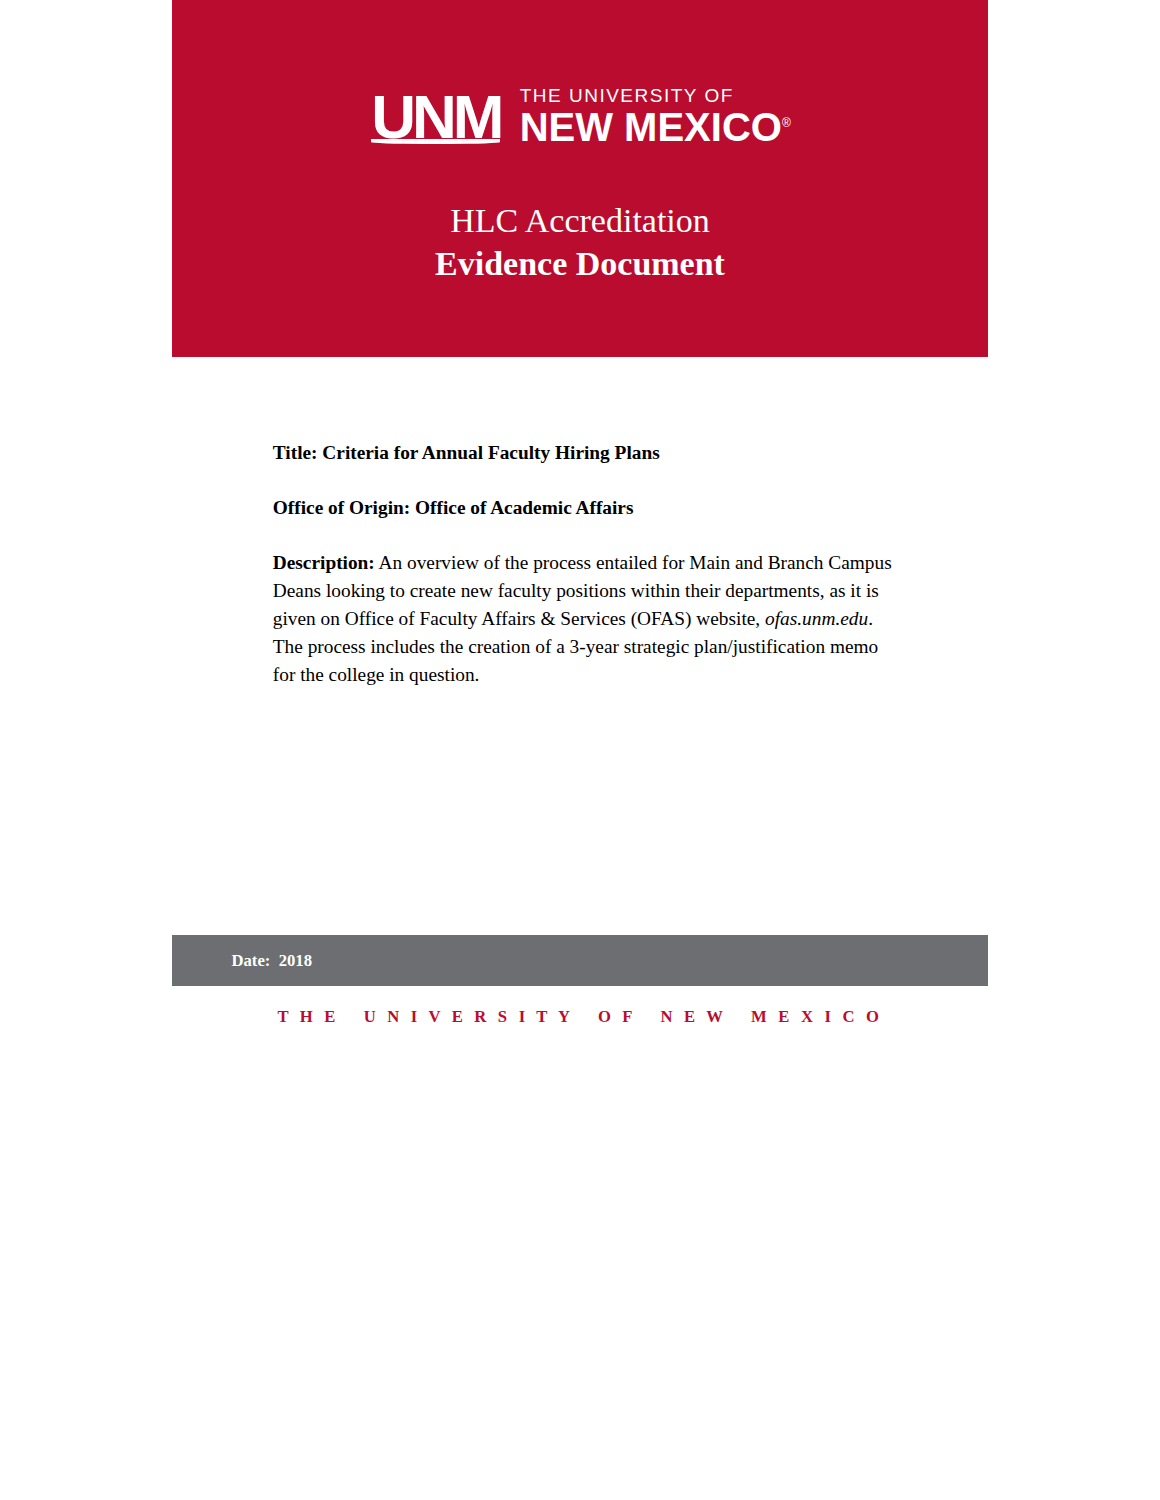UNM THE UNIVERSITY OF NEW MEXICO®
HLC Accreditation
Evidence Document
Title: Criteria for Annual Faculty Hiring Plans
Office of Origin: Office of Academic Affairs
Description: An overview of the process entailed for Main and Branch Campus Deans looking to create new faculty positions within their departments, as it is given on Office of Faculty Affairs & Services (OFAS) website, ofas.unm.edu. The process includes the creation of a 3-year strategic plan/justification memo for the college in question.
Date: 2018
T H E U N I V E R S I T Y O F N E W M E X I C O